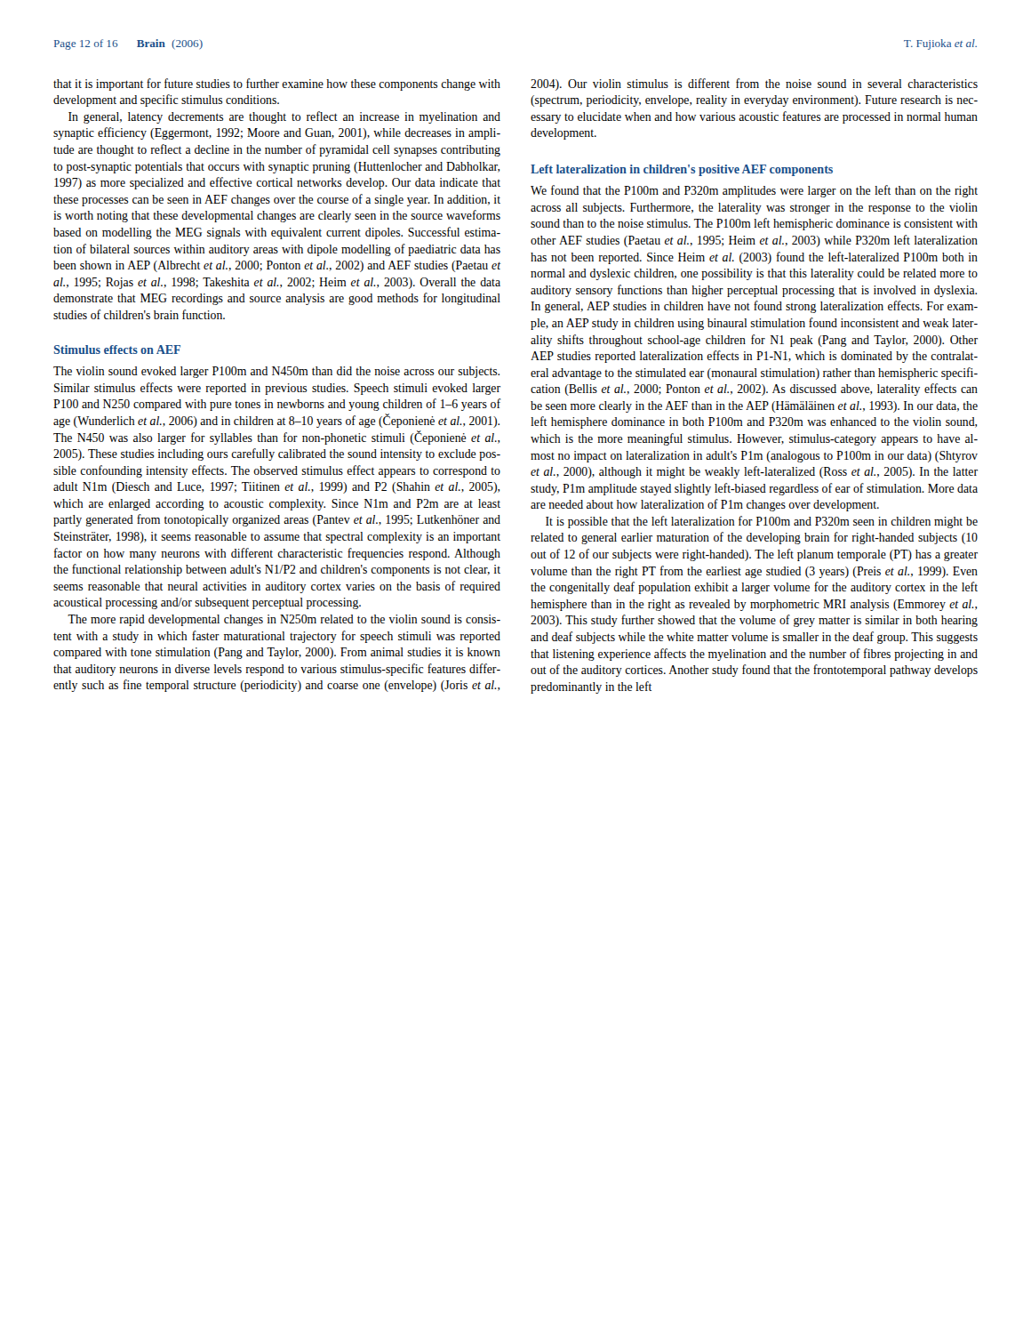Page 12 of 16 Brain (2006)
T. Fujioka et al.
that it is important for future studies to further examine how these components change with development and specific stimulus conditions.
In general, latency decrements are thought to reflect an increase in myelination and synaptic efficiency (Eggermont, 1992; Moore and Guan, 2001), while decreases in amplitude are thought to reflect a decline in the number of pyramidal cell synapses contributing to post-synaptic potentials that occurs with synaptic pruning (Huttenlocher and Dabholkar, 1997) as more specialized and effective cortical networks develop. Our data indicate that these processes can be seen in AEF changes over the course of a single year. In addition, it is worth noting that these developmental changes are clearly seen in the source waveforms based on modelling the MEG signals with equivalent current dipoles. Successful estimation of bilateral sources within auditory areas with dipole modelling of paediatric data has been shown in AEP (Albrecht et al., 2000; Ponton et al., 2002) and AEF studies (Paetau et al., 1995; Rojas et al., 1998; Takeshita et al., 2002; Heim et al., 2003). Overall the data demonstrate that MEG recordings and source analysis are good methods for longitudinal studies of children's brain function.
Stimulus effects on AEF
The violin sound evoked larger P100m and N450m than did the noise across our subjects. Similar stimulus effects were reported in previous studies. Speech stimuli evoked larger P100 and N250 compared with pure tones in newborns and young children of 1–6 years of age (Wunderlich et al., 2006) and in children at 8–10 years of age (Čeponienė et al., 2001). The N450 was also larger for syllables than for non-phonetic stimuli (Čeponienė et al., 2005). These studies including ours carefully calibrated the sound intensity to exclude possible confounding intensity effects. The observed stimulus effect appears to correspond to adult N1m (Diesch and Luce, 1997; Tiitinen et al., 1999) and P2 (Shahin et al., 2005), which are enlarged according to acoustic complexity. Since N1m and P2m are at least partly generated from tonotopically organized areas (Pantev et al., 1995; Lutkenhöner and Steinsträter, 1998), it seems reasonable to assume that spectral complexity is an important factor on how many neurons with different characteristic frequencies respond. Although the functional relationship between adult's N1/P2 and children's components is not clear, it seems reasonable that neural activities in auditory cortex varies on the basis of required acoustical processing and/or subsequent perceptual processing.
The more rapid developmental changes in N250m related to the violin sound is consistent with a study in which faster maturational trajectory for speech stimuli was reported compared with tone stimulation (Pang and Taylor, 2000). From animal studies it is known that auditory neurons in diverse levels respond to various stimulus-specific features differently such as fine temporal structure (periodicity) and coarse one (envelope) (Joris et al., 2004). Our violin stimulus is different from the noise sound in several characteristics (spectrum, periodicity, envelope, reality in everyday environment). Future research is necessary to elucidate when and how various acoustic features are processed in normal human development.
Left lateralization in children's positive AEF components
We found that the P100m and P320m amplitudes were larger on the left than on the right across all subjects. Furthermore, the laterality was stronger in the response to the violin sound than to the noise stimulus. The P100m left hemispheric dominance is consistent with other AEF studies (Paetau et al., 1995; Heim et al., 2003) while P320m left lateralization has not been reported. Since Heim et al. (2003) found the left-lateralized P100m both in normal and dyslexic children, one possibility is that this laterality could be related more to auditory sensory functions than higher perceptual processing that is involved in dyslexia. In general, AEP studies in children have not found strong lateralization effects. For example, an AEP study in children using binaural stimulation found inconsistent and weak laterality shifts throughout school-age children for N1 peak (Pang and Taylor, 2000). Other AEP studies reported lateralization effects in P1-N1, which is dominated by the contralateral advantage to the stimulated ear (monaural stimulation) rather than hemispheric specification (Bellis et al., 2000; Ponton et al., 2002). As discussed above, laterality effects can be seen more clearly in the AEF than in the AEP (Hämäläinen et al., 1993). In our data, the left hemisphere dominance in both P100m and P320m was enhanced to the violin sound, which is the more meaningful stimulus. However, stimulus-category appears to have almost no impact on lateralization in adult's P1m (analogous to P100m in our data) (Shtyrov et al., 2000), although it might be weakly left-lateralized (Ross et al., 2005). In the latter study, P1m amplitude stayed slightly left-biased regardless of ear of stimulation. More data are needed about how lateralization of P1m changes over development.
It is possible that the left lateralization for P100m and P320m seen in children might be related to general earlier maturation of the developing brain for right-handed subjects (10 out of 12 of our subjects were right-handed). The left planum temporale (PT) has a greater volume than the right PT from the earliest age studied (3 years) (Preis et al., 1999). Even the congenitally deaf population exhibit a larger volume for the auditory cortex in the left hemisphere than in the right as revealed by morphometric MRI analysis (Emmorey et al., 2003). This study further showed that the volume of grey matter is similar in both hearing and deaf subjects while the white matter volume is smaller in the deaf group. This suggests that listening experience affects the myelination and the number of fibres projecting in and out of the auditory cortices. Another study found that the frontotemporal pathway develops predominantly in the left